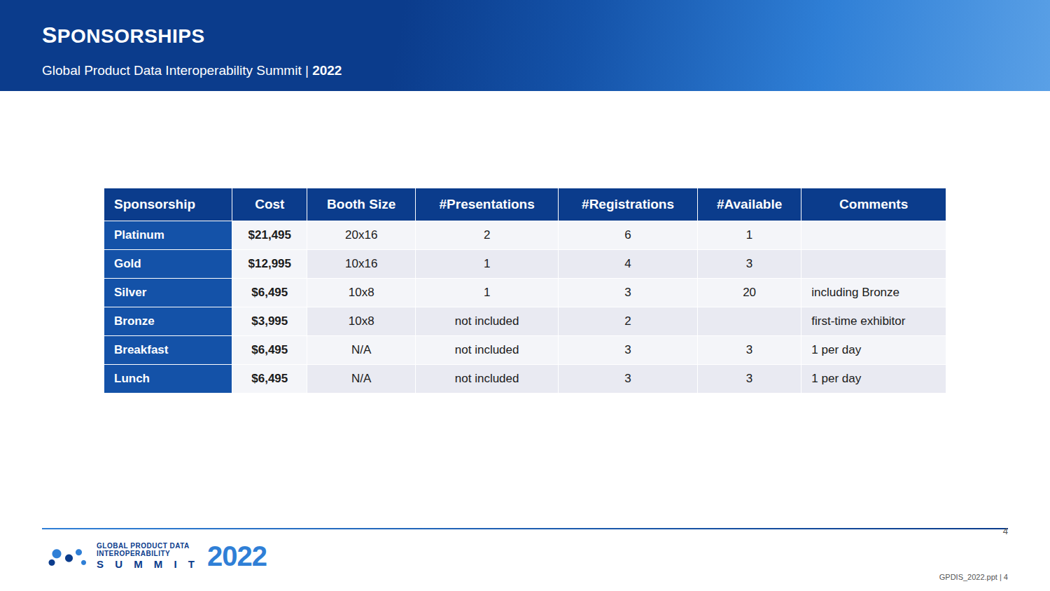Sponsorships
Global Product Data Interoperability Summit | 2022
| Sponsorship | Cost | Booth Size | #Presentations | #Registrations | #Available | Comments |
| --- | --- | --- | --- | --- | --- | --- |
| Platinum | $21,495 | 20x16 | 2 | 6 | 1 | |
| Gold | $12,995 | 10x16 | 1 | 4 | 3 | |
| Silver | $6,495 | 10x8 | 1 | 3 | 20 | including Bronze |
| Bronze | $3,995 | 10x8 | not included | 2 | | first-time exhibitor |
| Breakfast | $6,495 | N/A | not included | 3 | 3 | 1 per day |
| Lunch | $6,495 | N/A | not included | 3 | 3 | 1 per day |
GLOBAL PRODUCT DATA
INTEROPERABILITY
S U M M I T
2022
4
GPDIS_2022.ppt | 4